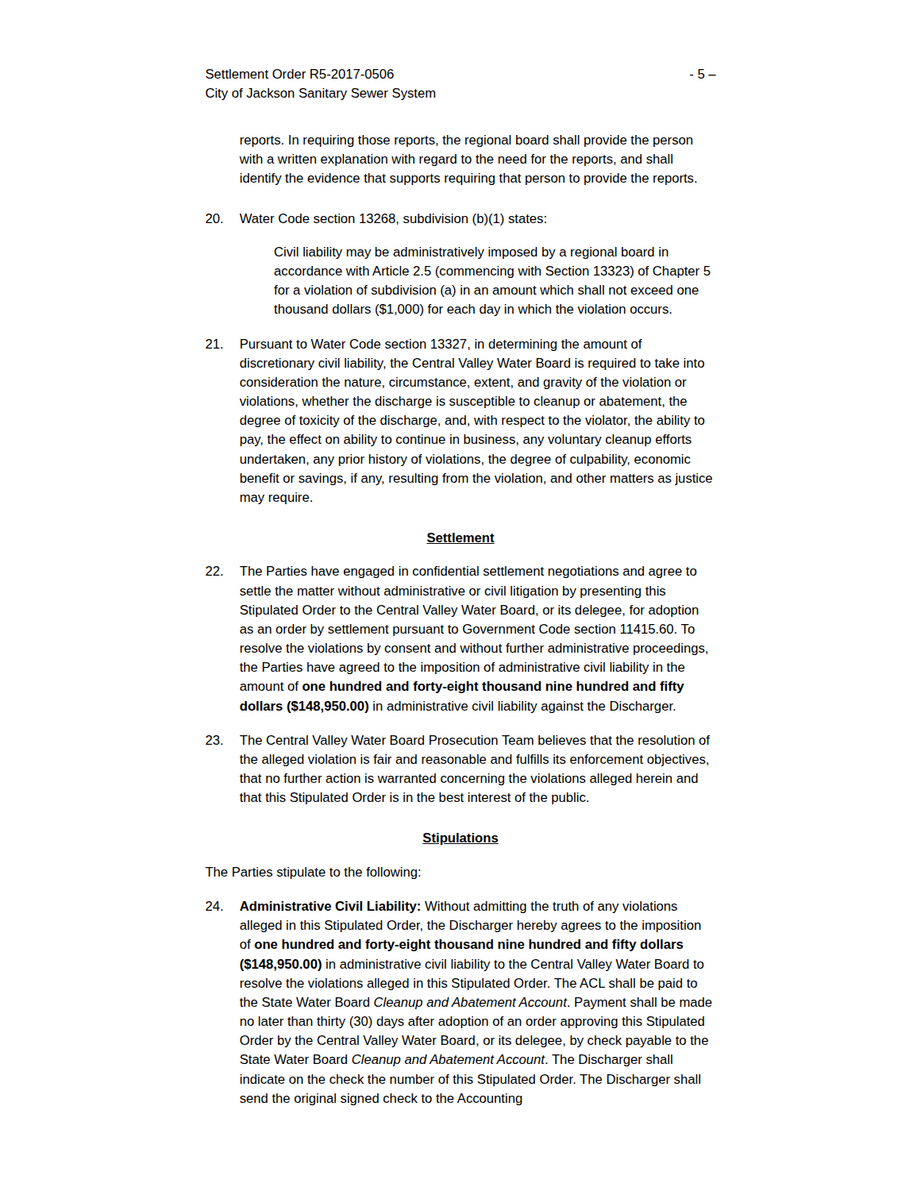Settlement Order R5-2017-0506
City of Jackson Sanitary Sewer System
- 5 –
reports. In requiring those reports, the regional board shall provide the person with a written explanation with regard to the need for the reports, and shall identify the evidence that supports requiring that person to provide the reports.
20. Water Code section 13268, subdivision (b)(1) states:
Civil liability may be administratively imposed by a regional board in accordance with Article 2.5 (commencing with Section 13323) of Chapter 5 for a violation of subdivision (a) in an amount which shall not exceed one thousand dollars ($1,000) for each day in which the violation occurs.
21. Pursuant to Water Code section 13327, in determining the amount of discretionary civil liability, the Central Valley Water Board is required to take into consideration the nature, circumstance, extent, and gravity of the violation or violations, whether the discharge is susceptible to cleanup or abatement, the degree of toxicity of the discharge, and, with respect to the violator, the ability to pay, the effect on ability to continue in business, any voluntary cleanup efforts undertaken, any prior history of violations, the degree of culpability, economic benefit or savings, if any, resulting from the violation, and other matters as justice may require.
Settlement
22. The Parties have engaged in confidential settlement negotiations and agree to settle the matter without administrative or civil litigation by presenting this Stipulated Order to the Central Valley Water Board, or its delegee, for adoption as an order by settlement pursuant to Government Code section 11415.60. To resolve the violations by consent and without further administrative proceedings, the Parties have agreed to the imposition of administrative civil liability in the amount of one hundred and forty-eight thousand nine hundred and fifty dollars ($148,950.00) in administrative civil liability against the Discharger.
23. The Central Valley Water Board Prosecution Team believes that the resolution of the alleged violation is fair and reasonable and fulfills its enforcement objectives, that no further action is warranted concerning the violations alleged herein and that this Stipulated Order is in the best interest of the public.
Stipulations
The Parties stipulate to the following:
24. Administrative Civil Liability: Without admitting the truth of any violations alleged in this Stipulated Order, the Discharger hereby agrees to the imposition of one hundred and forty-eight thousand nine hundred and fifty dollars ($148,950.00) in administrative civil liability to the Central Valley Water Board to resolve the violations alleged in this Stipulated Order. The ACL shall be paid to the State Water Board Cleanup and Abatement Account. Payment shall be made no later than thirty (30) days after adoption of an order approving this Stipulated Order by the Central Valley Water Board, or its delegee, by check payable to the State Water Board Cleanup and Abatement Account. The Discharger shall indicate on the check the number of this Stipulated Order. The Discharger shall send the original signed check to the Accounting